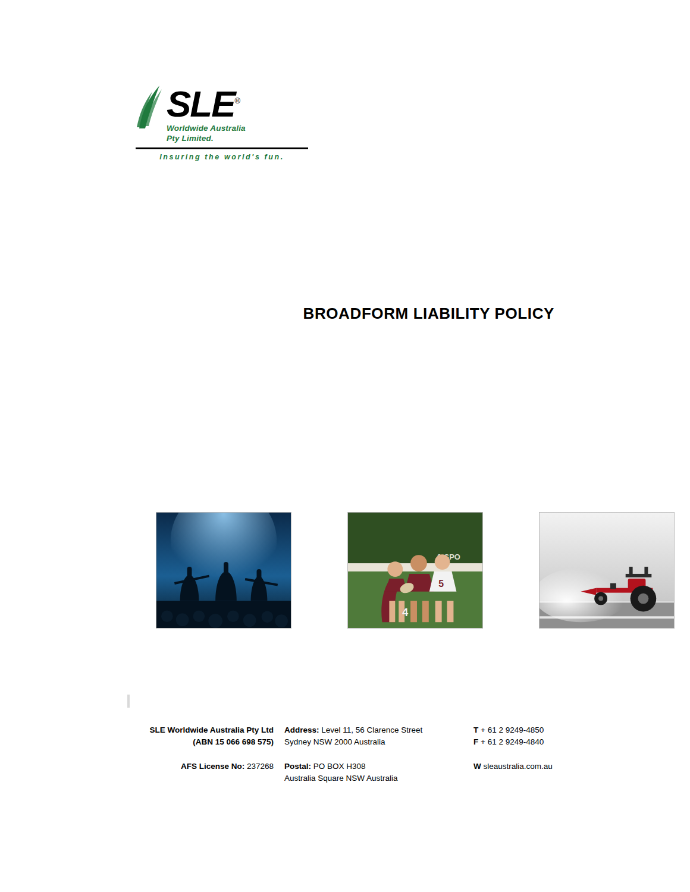SLE®
Worldwide Australia
Pty Limited.
Insuring the world's fun.
BROADFORM LIABILITY POLICY
& SPO 5 4
SLE Worldwide Australia Pty Ltd
(ABN 15 066 698 575)
Address: Level 11, 56 Clarence Street
Sydney NSW 2000 Australia
T + 61 2 9249-4850
F + 61 2 9249-4840
AFS License No: 237268
Postal: PO BOX H308
Australia Square NSW Australia
W sleaustralia.com.au